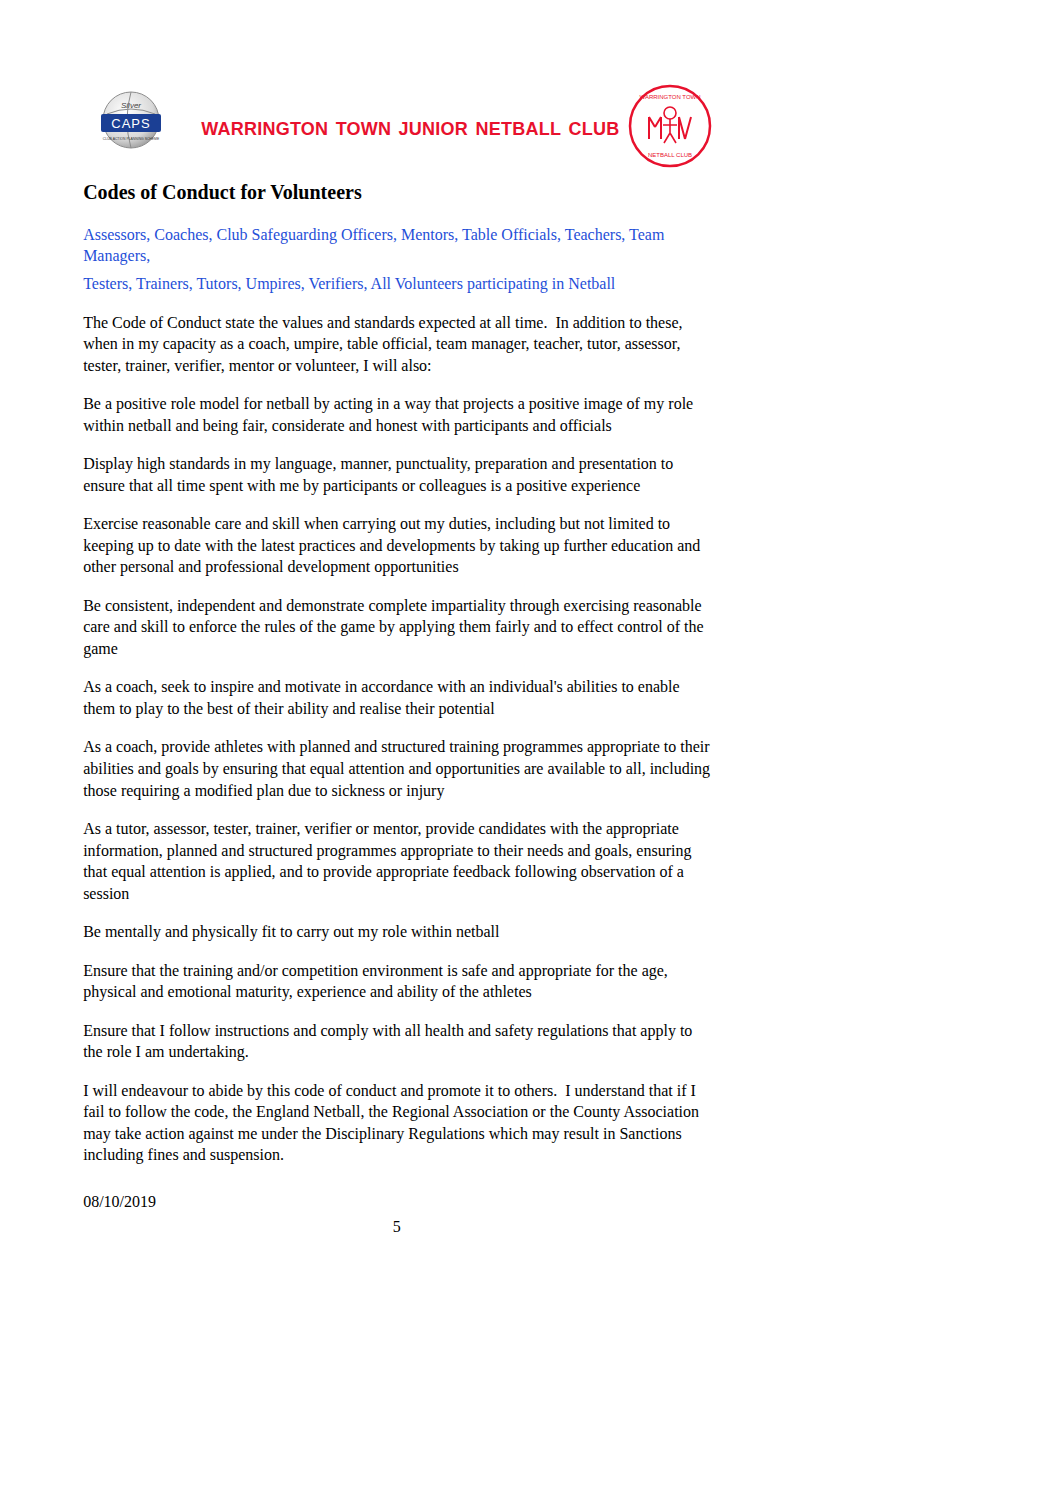Silver CAPS CLUB ACTION PLANNING SCHEME
Warrington Town Junior Netball Club
WARRINGTON TOWN NETBALL CLUB
Codes of Conduct for Volunteers
Assessors, Coaches, Club Safeguarding Officers, Mentors, Table Officials, Teachers, Team Managers,
Testers, Trainers, Tutors, Umpires, Verifiers, All Volunteers participating in Netball
The Code of Conduct state the values and standards expected at all time. In addition to these, when in my capacity as a coach, umpire, table official, team manager, teacher, tutor, assessor, tester, trainer, verifier, mentor or volunteer, I will also:
Be a positive role model for netball by acting in a way that projects a positive image of my role within netball and being fair, considerate and honest with participants and officials
Display high standards in my language, manner, punctuality, preparation and presentation to ensure that all time spent with me by participants or colleagues is a positive experience
Exercise reasonable care and skill when carrying out my duties, including but not limited to keeping up to date with the latest practices and developments by taking up further education and other personal and professional development opportunities
Be consistent, independent and demonstrate complete impartiality through exercising reasonable care and skill to enforce the rules of the game by applying them fairly and to effect control of the game
As a coach, seek to inspire and motivate in accordance with an individual's abilities to enable them to play to the best of their ability and realise their potential
As a coach, provide athletes with planned and structured training programmes appropriate to their abilities and goals by ensuring that equal attention and opportunities are available to all, including those requiring a modified plan due to sickness or injury
As a tutor, assessor, tester, trainer, verifier or mentor, provide candidates with the appropriate information, planned and structured programmes appropriate to their needs and goals, ensuring that equal attention is applied, and to provide appropriate feedback following observation of a session
Be mentally and physically fit to carry out my role within netball
Ensure that the training and/or competition environment is safe and appropriate for the age, physical and emotional maturity, experience and ability of the athletes
Ensure that I follow instructions and comply with all health and safety regulations that apply to the role I am undertaking.
I will endeavour to abide by this code of conduct and promote it to others. I understand that if I fail to follow the code, the England Netball, the Regional Association or the County Association may take action against me under the Disciplinary Regulations which may result in Sanctions including fines and suspension.
08/10/2019
5